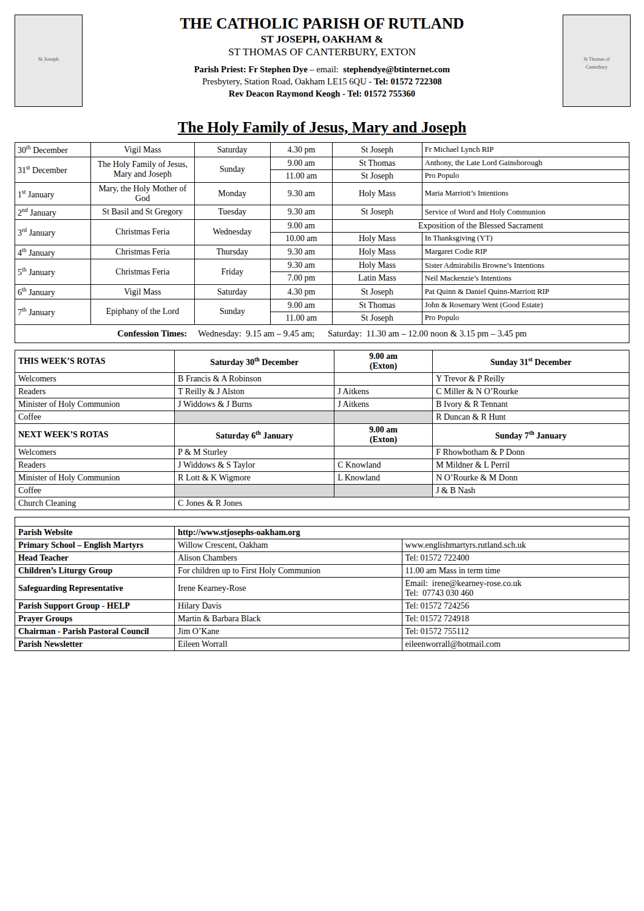THE CATHOLIC PARISH OF RUTLAND
ST JOSEPH, OAKHAM &
ST THOMAS OF CANTERBURY, EXTON
Parish Priest: Fr Stephen Dye – email: stephendye@btinternet.com
Presbytery, Station Road, Oakham LE15 6QU - Tel: 01572 722308
Rev Deacon Raymond Keogh - Tel: 01572 755360
The Holy Family of Jesus, Mary and Joseph
| 30 th December | Vigil Mass | Saturday | 4.30 pm | St Joseph | Fr Michael Lynch RIP |
| 31 st December | The Holy Family of Jesus, Mary and Joseph | Sunday | 9.00 am | St Thomas | Anthony, the Late Lord Gainsborough |
| 11.00 am | St Joseph | Pro Populo |
| 1 st January | Mary, the Holy Mother of God | Monday | 9.30 am | Holy Mass | Maria Marriott’s Intentions |
| 2 nd January | St Basil and St Gregory | Tuesday | 9.30 am | St Joseph | Service of Word and Holy Communion |
| 3 rd January | Christmas Feria | Wednesday | 9.00 am | Exposition of the Blessed Sacrament |
| 10.00 am | Holy Mass | In Thanksgiving (YT) |
| 4 th January | Christmas Feria | Thursday | 9.30 am | Holy Mass | Margaret Codie RIP |
| 5 th January | Christmas Feria | Friday | 9.30 am | Holy Mass | Sister Admirabilis Browne’s Intentions |
| 7.00 pm | Latin Mass | Neil Mackenzie’s Intentions |
| 6 th January | Vigil Mass | Saturday | 4.30 pm | St Joseph | Pat Quinn & Daniel Quinn-Marriott RIP |
| 7 th January | Epiphany of the Lord | Sunday | 9.00 am | St Thomas | John & Rosemary Went (Good Estate) |
| 11.00 am | St Joseph | Pro Populo |
Confession Times: Wednesday: 9.15 am – 9.45 am; Saturday: 11.30 am – 12.00 noon & 3.15 pm – 3.45 pm
| THIS WEEK’S ROTAS | Saturday 30 th December | 9.00 am (Exton) | Sunday 31 st December |
| --- | --- | --- | --- |
| Welcomers | B Francis & A Robinson | | Y Trevor & P Reilly |
| Readers | T Reilly & J Alston | J Aitkens | C Miller & N O’Rourke |
| Minister of Holy Communion | J Widdows & J Burns | J Aitkens | B Ivory & R Tennant |
| Coffee | | | R Duncan & R Hunt |
| NEXT WEEK’S ROTAS | Saturday 6 th January | 9.00 am (Exton) | Sunday 7 th January |
| Welcomers | P & M Sturley | | F Rhowbotham & P Donn |
| Readers | J Widdows & S Taylor | C Knowland | M Mildner & L Perril |
| Minister of Holy Communion | R Lott & K Wigmore | L Knowland | N O’Rourke & M Donn |
| Coffee | | | J & B Nash |
| Church Cleaning | C Jones & R Jones |
| Parish Website | http://www.stjosephs-oakham.org |
| Primary School – English Martyrs | Willow Crescent, Oakham | www.englishmartyrs.rutland.sch.uk |
| Head Teacher | Alison Chambers | Tel: 01572 722400 |
| Children’s Liturgy Group | For children up to First Holy Communion | 11.00 am Mass in term time |
| Safeguarding Representative | Irene Kearney-Rose | Email: irene@kearney-rose.co.uk Tel: 07743 030 460 |
| Parish Support Group - HELP | Hilary Davis | Tel: 01572 724256 |
| Prayer Groups | Martin & Barbara Black | Tel: 01572 724918 |
| Chairman - Parish Pastoral Council | Jim O’Kane | Tel: 01572 755112 |
| Parish Newsletter | Eileen Worrall | eileenworrall@hotmail.com |